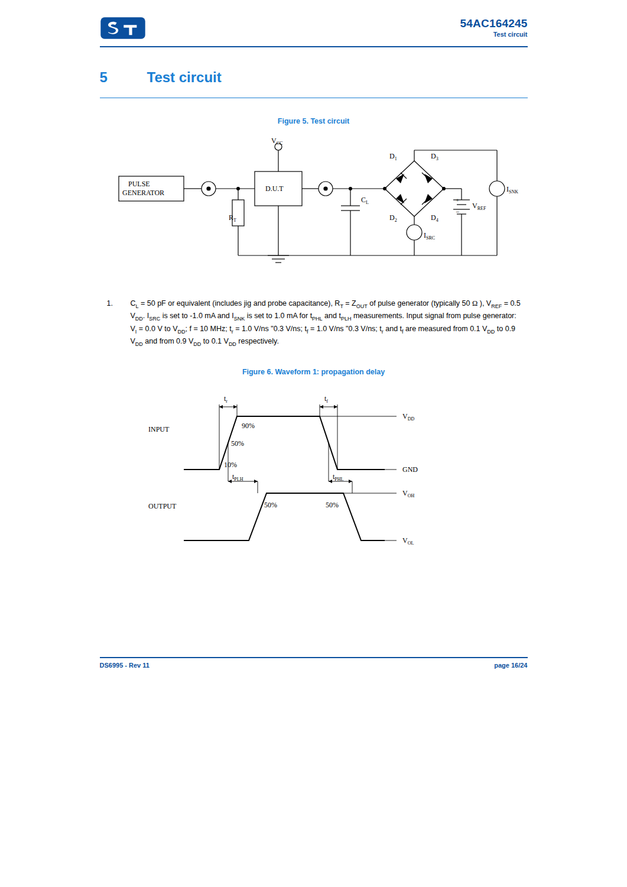54AC164245
Test circuit
5 Test circuit
Figure 5. Test circuit
PULSE GENERATOR D.U.T VCC RT CL D1 D3 D2 D4 ISRC ISNK VREF + −
CL = 50 pF or equivalent (includes jig and probe capacitance), RT = ZOUT of pulse generator (typically 50 Ω ), VREF = 0.5 VDD. ISRC is set to -1.0 mA and ISNK is set to 1.0 mA for tPHL and tPLH measurements. Input signal from pulse generator: VI = 0.0 V to VDD; f = 10 MHz; tr = 1.0 V/ns "0.3 V/ns; tf = 1.0 V/ns "0.3 V/ns; tr and tf are measured from 0.1 VDD to 0.9 VDD and from 0.9 VDD to 0.1 VDD respectively.
Figure 6. Waveform 1: propagation delay
tr tf INPUT OUTPUT 90% 50% 10% tPLH tPHL 50% 50% VDD GND VOH VOL
DS6995 - Rev 11
page 16/24